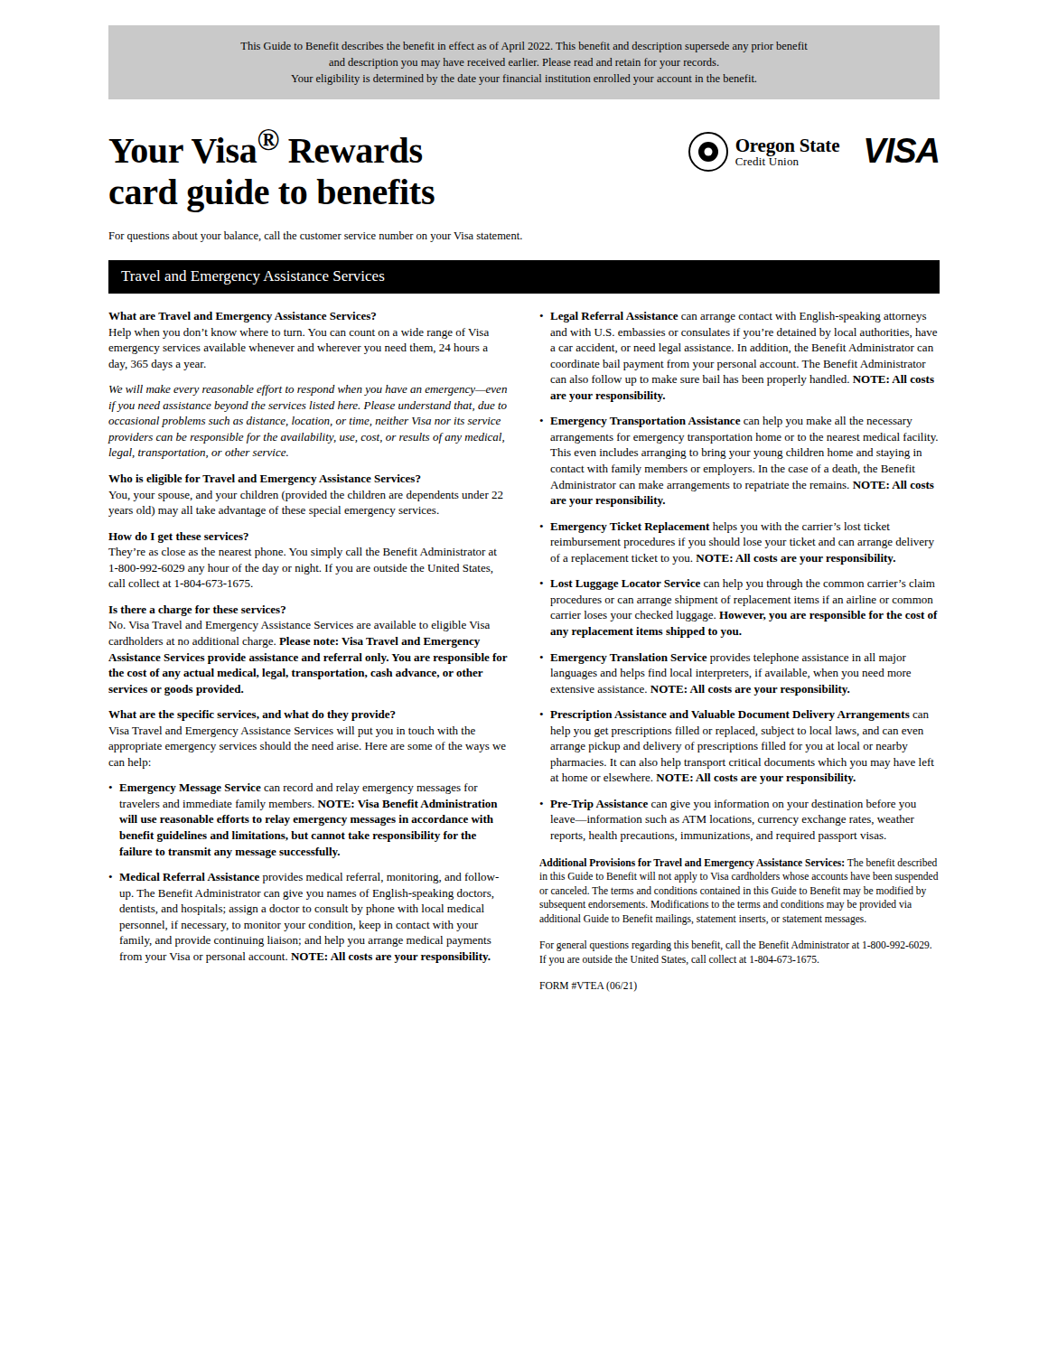This Guide to Benefit describes the benefit in effect as of April 2022. This benefit and description supersede any prior benefit
and description you may have received earlier. Please read and retain for your records.
Your eligibility is determined by the date your financial institution enrolled your account in the benefit.
Your Visa® Rewards
card guide to benefits
Oregon State
Credit Union
VISA
For questions about your balance, call the customer service number on your Visa statement.
Travel and Emergency Assistance Services
What are Travel and Emergency Assistance Services?
Help when you don’t know where to turn. You can count on a wide range of Visa emergency services available whenever and wherever you need them, 24 hours a day, 365 days a year.
We will make every reasonable effort to respond when you have an emergency—even if you need assistance beyond the services listed here. Please understand that, due to occasional problems such as distance, location, or time, neither Visa nor its service providers can be responsible for the availability, use, cost, or results of any medical, legal, transportation, or other service.
Who is eligible for Travel and Emergency Assistance Services?
You, your spouse, and your children (provided the children are dependents under 22 years old) may all take advantage of these special emergency services.
How do I get these services?
They’re as close as the nearest phone. You simply call the Benefit Administrator at 1-800-992-6029 any hour of the day or night. If you are outside the United States, call collect at 1-804-673-1675.
Is there a charge for these services?
No. Visa Travel and Emergency Assistance Services are available to eligible Visa cardholders at no additional charge. Please note: Visa Travel and Emergency Assistance Services provide assistance and referral only. You are responsible for the cost of any actual medical, legal, transportation, cash advance, or other services or goods provided.
What are the specific services, and what do they provide?
Visa Travel and Emergency Assistance Services will put you in touch with the appropriate emergency services should the need arise. Here are some of the ways we can help:
Emergency Message Service can record and relay emergency messages for travelers and immediate family members. NOTE: Visa Benefit Administration will use reasonable efforts to relay emergency messages in accordance with benefit guidelines and limitations, but cannot take responsibility for the failure to transmit any message successfully.
Medical Referral Assistance provides medical referral, monitoring, and follow-up. The Benefit Administrator can give you names of English-speaking doctors, dentists, and hospitals; assign a doctor to consult by phone with local medical personnel, if necessary, to monitor your condition, keep in contact with your family, and provide continuing liaison; and help you arrange medical payments from your Visa or personal account. NOTE: All costs are your responsibility.
Legal Referral Assistance can arrange contact with English-speaking attorneys and with U.S. embassies or consulates if you’re detained by local authorities, have a car accident, or need legal assistance. In addition, the Benefit Administrator can coordinate bail payment from your personal account. The Benefit Administrator can also follow up to make sure bail has been properly handled. NOTE: All costs are your responsibility.
Emergency Transportation Assistance can help you make all the necessary arrangements for emergency transportation home or to the nearest medical facility. This even includes arranging to bring your young children home and staying in contact with family members or employers. In the case of a death, the Benefit Administrator can make arrangements to repatriate the remains. NOTE: All costs are your responsibility.
Emergency Ticket Replacement helps you with the carrier’s lost ticket reimbursement procedures if you should lose your ticket and can arrange delivery of a replacement ticket to you. NOTE: All costs are your responsibility.
Lost Luggage Locator Service can help you through the common carrier’s claim procedures or can arrange shipment of replacement items if an airline or common carrier loses your checked luggage. However, you are responsible for the cost of any replacement items shipped to you.
Emergency Translation Service provides telephone assistance in all major languages and helps find local interpreters, if available, when you need more extensive assistance. NOTE: All costs are your responsibility.
Prescription Assistance and Valuable Document Delivery Arrangements can help you get prescriptions filled or replaced, subject to local laws, and can even arrange pickup and delivery of prescriptions filled for you at local or nearby pharmacies. It can also help transport critical documents which you may have left at home or elsewhere. NOTE: All costs are your responsibility.
Pre-Trip Assistance can give you information on your destination before you leave—information such as ATM locations, currency exchange rates, weather reports, health precautions, immunizations, and required passport visas.
Additional Provisions for Travel and Emergency Assistance Services: The benefit described in this Guide to Benefit will not apply to Visa cardholders whose accounts have been suspended or canceled. The terms and conditions contained in this Guide to Benefit may be modified by subsequent endorsements. Modifications to the terms and conditions may be provided via additional Guide to Benefit mailings, statement inserts, or statement messages.
For general questions regarding this benefit, call the Benefit Administrator at 1-800-992-6029. If you are outside the United States, call collect at 1-804-673-1675.
FORM #VTEA (06/21)